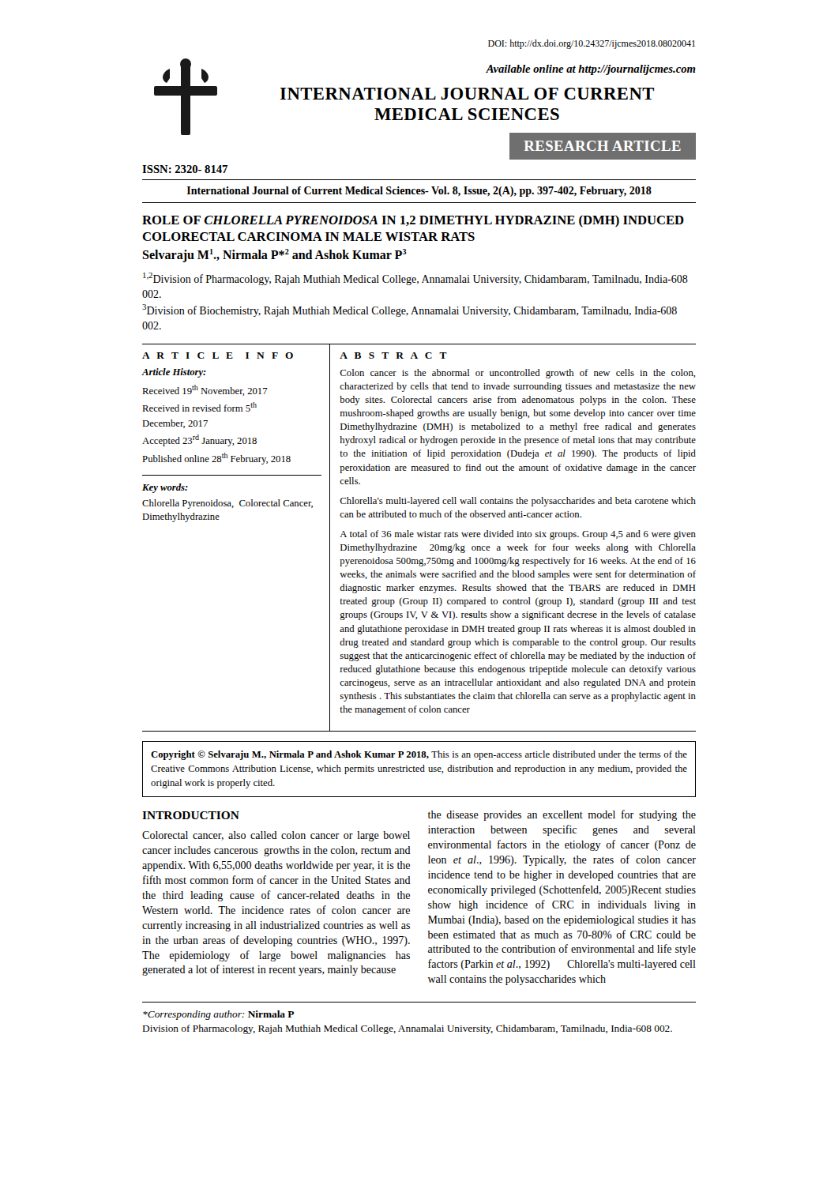DOI: http://dx.doi.org/10.24327/ijcmes2018.08020041
Available online at http://journalijcmes.com
INTERNATIONAL JOURNAL OF CURRENT MEDICAL SCIENCES
RESEARCH ARTICLE
ISSN: 2320- 8147
International Journal of Current Medical Sciences- Vol. 8, Issue, 2(A), pp. 397-402, February, 2018
Role of Chlorella pyrenoidosa in 1,2 Dimethyl Hydrazine (DMH) Induced Colorectal Carcinoma in Male Wistar Rats
Selvaraju M1., Nirmala P*2 and Ashok Kumar P3
1,2Division of Pharmacology, Rajah Muthiah Medical College, Annamalai University, Chidambaram, Tamilnadu, India-608 002.
3Division of Biochemistry, Rajah Muthiah Medical College, Annamalai University, Chidambaram, Tamilnadu, India-608 002.
A R T I C L E I N F O
Article History:
Received 19th November, 2017
Received in revised form 5th
December, 2017
Accepted 23rd January, 2018
Published online 28th February, 2018
Key words:
Chlorella Pyrenoidosa, Colorectal Cancer, Dimethylhydrazine
A B S T R A C T
Colon cancer is the abnormal or uncontrolled growth of new cells in the colon, characterized by cells that tend to invade surrounding tissues and metastasize the new body sites. Colorectal cancers arise from adenomatous polyps in the colon. These mushroom-shaped growths are usually benign, but some develop into cancer over time Dimethylhydrazine (DMH) is metabolized to a methyl free radical and generates hydroxyl radical or hydrogen peroxide in the presence of metal ions that may contribute to the initiation of lipid peroxidation (Dudeja et al 1990). The products of lipid peroxidation are measured to find out the amount of oxidative damage in the cancer cells.
Chlorella's multi-layered cell wall contains the polysaccharides and beta carotene which can be attributed to much of the observed anti-cancer action.
A total of 36 male wistar rats were divided into six groups. Group 4,5 and 6 were given Dimethylhydrazine 20mg/kg once a week for four weeks along with Chlorella pyerenoidosa 500mg,750mg and 1000mg/kg respectively for 16 weeks. At the end of 16 weeks, the animals were sacrified and the blood samples were sent for determination of diagnostic marker enzymes. Results showed that the TBARS are reduced in DMH treated group (Group II) compared to control (group I), standard (group III and test groups (Groups IV, V & VI). results show a significant decrese in the levels of catalase and glutathione peroxidase in DMH treated group II rats whereas it is almost doubled in drug treated and standard group which is comparable to the control group. Our results suggest that the anticarcinogenic effect of chlorella may be mediated by the induction of reduced glutathione because this endogenous tripeptide molecule can detoxify various carcinogeus, serve as an intracellular antioxidant and also regulated DNA and protein synthesis . This substantiates the claim that chlorella can serve as a prophylactic agent in the management of colon cancer
Copyright © Selvaraju M., Nirmala P and Ashok Kumar P 2018, This is an open-access article distributed under the terms of the Creative Commons Attribution License, which permits unrestricted use, distribution and reproduction in any medium, provided the original work is properly cited.
INTRODUCTION
Colorectal cancer, also called colon cancer or large bowel cancer includes cancerous growths in the colon, rectum and appendix. With 6,55,000 deaths worldwide per year, it is the fifth most common form of cancer in the United States and the third leading cause of cancer-related deaths in the Western world. The incidence rates of colon cancer are currently increasing in all industrialized countries as well as in the urban areas of developing countries (WHO., 1997). The epidemiology of large bowel malignancies has generated a lot of interest in recent years, mainly because
the disease provides an excellent model for studying the interaction between specific genes and several environmental factors in the etiology of cancer (Ponz de leon et al., 1996). Typically, the rates of colon cancer incidence tend to be higher in developed countries that are economically privileged (Schottenfeld, 2005)Recent studies show high incidence of CRC in individuals living in Mumbai (India), based on the epidemiological studies it has been estimated that as much as 70-80% of CRC could be attributed to the contribution of environmental and life style factors (Parkin et al., 1992) Chlorella's multi-layered cell wall contains the polysaccharides which
*Corresponding author: Nirmala P
Division of Pharmacology, Rajah Muthiah Medical College, Annamalai University, Chidambaram, Tamilnadu, India-608 002.